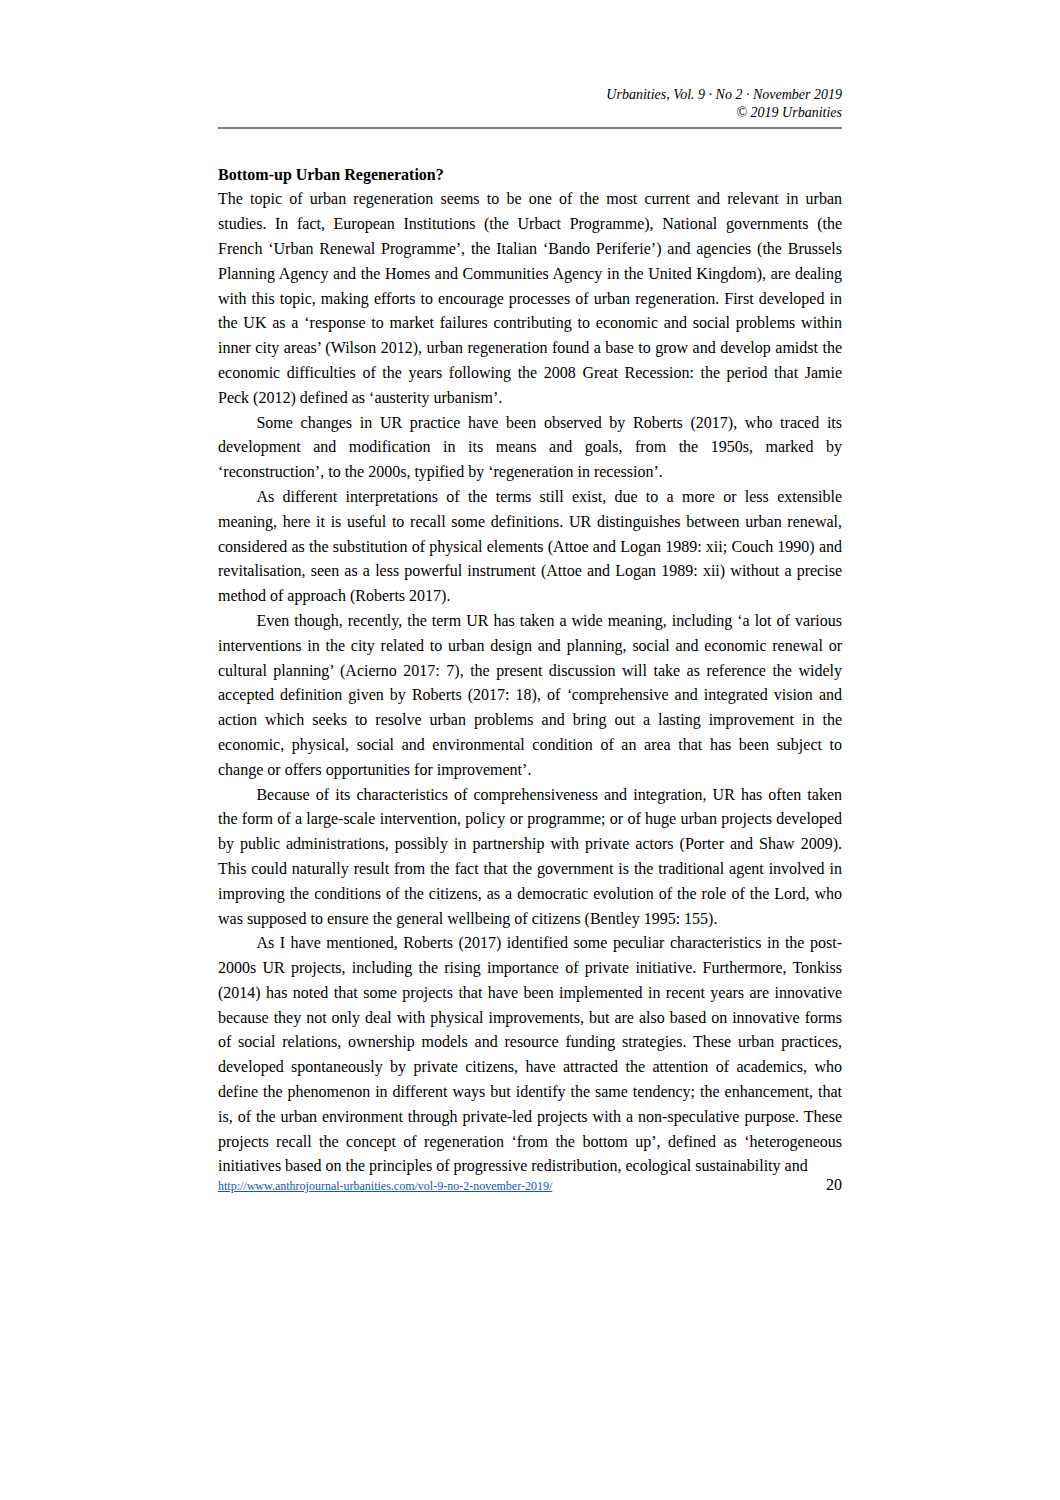Urbanities, Vol. 9 · No 2 · November 2019
© 2019 Urbanities
Bottom-up Urban Regeneration?
The topic of urban regeneration seems to be one of the most current and relevant in urban studies. In fact, European Institutions (the Urbact Programme), National governments (the French ‘Urban Renewal Programme’, the Italian ‘Bando Periferie’) and agencies (the Brussels Planning Agency and the Homes and Communities Agency in the United Kingdom), are dealing with this topic, making efforts to encourage processes of urban regeneration. First developed in the UK as a ‘response to market failures contributing to economic and social problems within inner city areas’ (Wilson 2012), urban regeneration found a base to grow and develop amidst the economic difficulties of the years following the 2008 Great Recession: the period that Jamie Peck (2012) defined as ‘austerity urbanism’.
Some changes in UR practice have been observed by Roberts (2017), who traced its development and modification in its means and goals, from the 1950s, marked by ‘reconstruction’, to the 2000s, typified by ‘regeneration in recession’.
As different interpretations of the terms still exist, due to a more or less extensible meaning, here it is useful to recall some definitions. UR distinguishes between urban renewal, considered as the substitution of physical elements (Attoe and Logan 1989: xii; Couch 1990) and revitalisation, seen as a less powerful instrument (Attoe and Logan 1989: xii) without a precise method of approach (Roberts 2017).
Even though, recently, the term UR has taken a wide meaning, including ‘a lot of various interventions in the city related to urban design and planning, social and economic renewal or cultural planning’ (Acierno 2017: 7), the present discussion will take as reference the widely accepted definition given by Roberts (2017: 18), of ‘comprehensive and integrated vision and action which seeks to resolve urban problems and bring out a lasting improvement in the economic, physical, social and environmental condition of an area that has been subject to change or offers opportunities for improvement’.
Because of its characteristics of comprehensiveness and integration, UR has often taken the form of a large-scale intervention, policy or programme; or of huge urban projects developed by public administrations, possibly in partnership with private actors (Porter and Shaw 2009). This could naturally result from the fact that the government is the traditional agent involved in improving the conditions of the citizens, as a democratic evolution of the role of the Lord, who was supposed to ensure the general wellbeing of citizens (Bentley 1995: 155).
As I have mentioned, Roberts (2017) identified some peculiar characteristics in the post-2000s UR projects, including the rising importance of private initiative. Furthermore, Tonkiss (2014) has noted that some projects that have been implemented in recent years are innovative because they not only deal with physical improvements, but are also based on innovative forms of social relations, ownership models and resource funding strategies. These urban practices, developed spontaneously by private citizens, have attracted the attention of academics, who define the phenomenon in different ways but identify the same tendency; the enhancement, that is, of the urban environment through private-led projects with a non-speculative purpose. These projects recall the concept of regeneration ‘from the bottom up’, defined as ‘heterogeneous initiatives based on the principles of progressive redistribution, ecological sustainability and
http://www.anthrojournal-urbanities.com/vol-9-no-2-november-2019/ 20